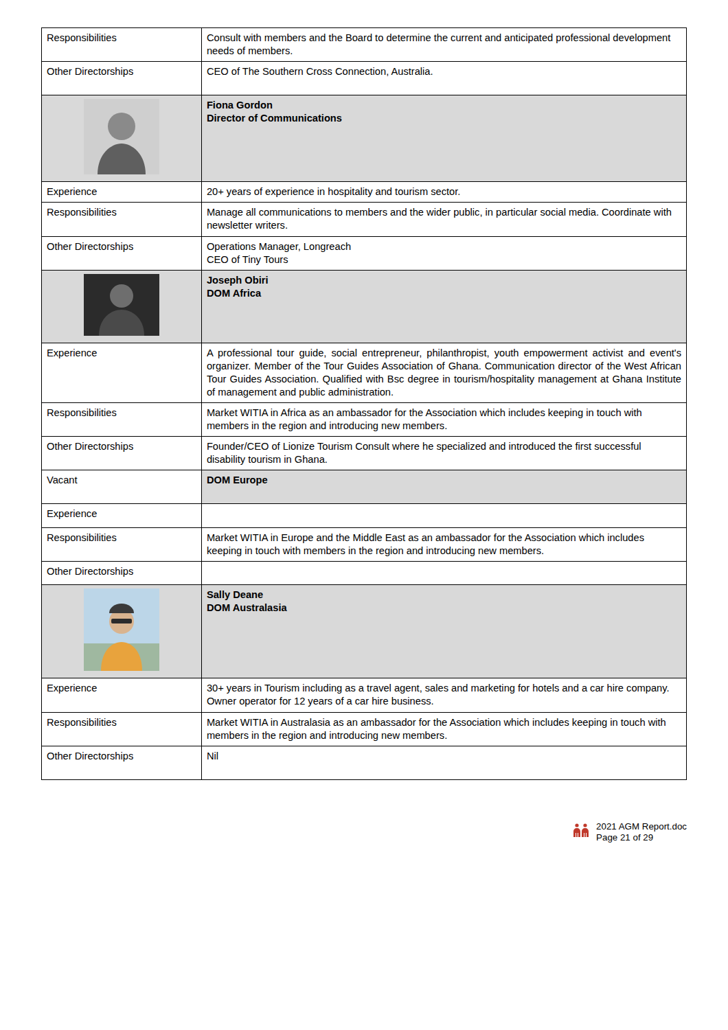| Responsibilities | Consult with members and the Board to determine the current and anticipated professional development needs of members. |
| Other Directorships | CEO of The Southern Cross Connection, Australia. |
| | Fiona Gordon Director of Communications |
| Experience | 20+ years of experience in hospitality and tourism sector. |
| Responsibilities | Manage all communications to members and the wider public, in particular social media. Coordinate with newsletter writers. |
| Other Directorships | Operations Manager, Longreach CEO of Tiny Tours |
| | Joseph Obiri DOM Africa |
| Experience | A professional tour guide, social entrepreneur, philanthropist, youth empowerment activist and event's organizer. Member of the Tour Guides Association of Ghana. Communication director of the West African Tour Guides Association. Qualified with Bsc degree in tourism/hospitality management at Ghana Institute of management and public administration. |
| Responsibilities | Market WITIA in Africa as an ambassador for the Association which includes keeping in touch with members in the region and introducing new members. |
| Other Directorships | Founder/CEO of Lionize Tourism Consult where he specialized and introduced the first successful disability tourism in Ghana. |
| Vacant | DOM Europe |
| Experience | |
| Responsibilities | Market WITIA in Europe and the Middle East as an ambassador for the Association which includes keeping in touch with members in the region and introducing new members. |
| Other Directorships | |
| | Sally Deane DOM Australasia |
| Experience | 30+ years in Tourism including as a travel agent, sales and marketing for hotels and a car hire company. Owner operator for 12 years of a car hire business. |
| Responsibilities | Market WITIA in Australasia as an ambassador for the Association which includes keeping in touch with members in the region and introducing new members. |
| Other Directorships | Nil |
2021 AGM Report.doc
Page 21 of 29